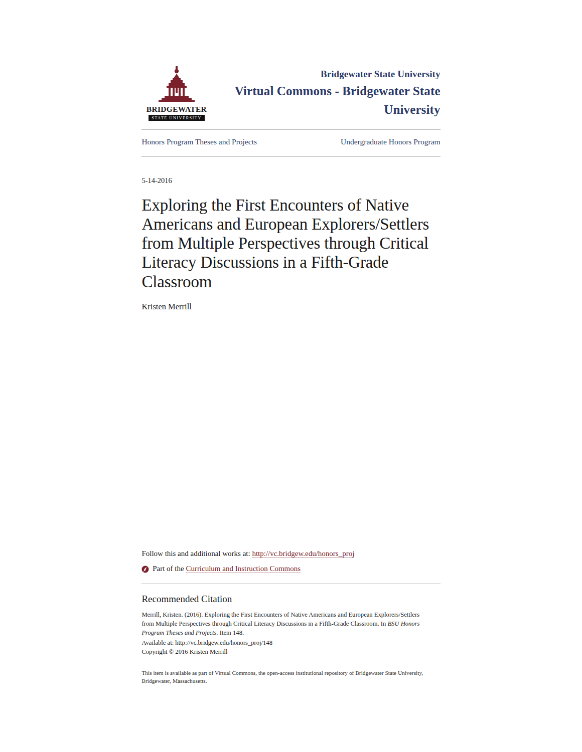BRIDGEWATER
State University
Bridgewater State University
Virtual Commons - Bridgewater State University
Honors Program Theses and Projects
Undergraduate Honors Program
5-14-2016
Exploring the First Encounters of Native Americans and European Explorers/Settlers from Multiple Perspectives through Critical Literacy Discussions in a Fifth-Grade Classroom
Kristen Merrill
Follow this and additional works at: http://vc.bridgew.edu/honors_proj
Part of the Curriculum and Instruction Commons
Recommended Citation
Merrill, Kristen. (2016). Exploring the First Encounters of Native Americans and European Explorers/Settlers from Multiple Perspectives through Critical Literacy Discussions in a Fifth-Grade Classroom. In BSU Honors Program Theses and Projects. Item 148.
Available at: http://vc.bridgew.edu/honors_proj/148
Copyright © 2016 Kristen Merrill
This item is available as part of Virtual Commons, the open-access institutional repository of Bridgewater State University, Bridgewater, Massachusetts.